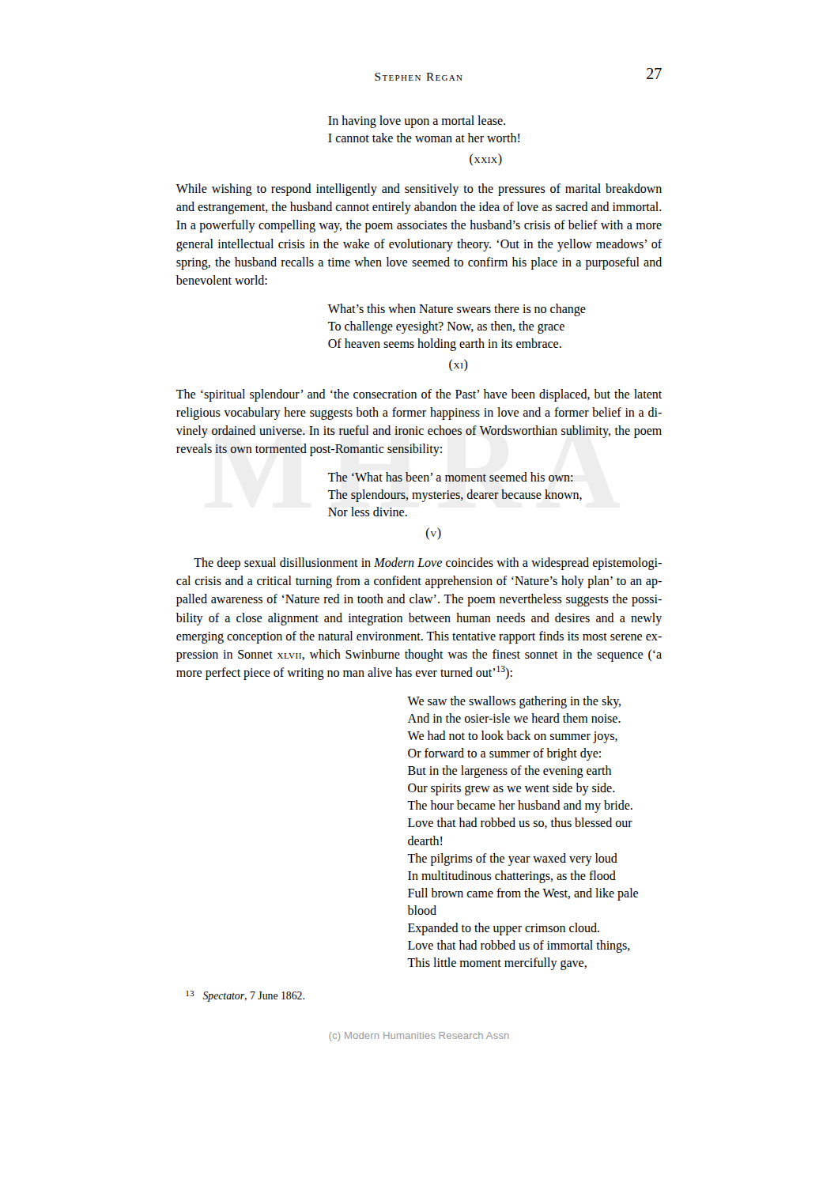MHRA
Stephen Regan 27
In having love upon a mortal lease.
I cannot take the woman at her worth!
(xxix)
While wishing to respond intelligently and sensitively to the pressures of marital breakdown and estrangement, the husband cannot entirely abandon the idea of love as sacred and immortal. In a powerfully compelling way, the poem associates the husband’s crisis of belief with a more general intellectual crisis in the wake of evolutionary theory. ‘Out in the yellow meadows’ of spring, the husband recalls a time when love seemed to confirm his place in a purposeful and benevolent world:
What’s this when Nature swears there is no change
To challenge eyesight? Now, as then, the grace
Of heaven seems holding earth in its embrace.
(xi)
The ‘spiritual splendour’ and ‘the consecration of the Past’ have been displaced, but the latent religious vocabulary here suggests both a former happiness in love and a former belief in a divinely ordained universe. In its rueful and ironic echoes of Wordsworthian sublimity, the poem reveals its own tormented post-Romantic sensibility:
The ‘What has been’ a moment seemed his own:
The splendours, mysteries, dearer because known,
Nor less divine.
(v)
The deep sexual disillusionment in Modern Love coincides with a widespread epistemological crisis and a critical turning from a confident apprehension of ‘Nature’s holy plan’ to an appalled awareness of ‘Nature red in tooth and claw’. The poem nevertheless suggests the possibility of a close alignment and integration between human needs and desires and a newly emerging conception of the natural environment. This tentative rapport finds its most serene expression in Sonnet xlvii, which Swinburne thought was the finest sonnet in the sequence (‘a more perfect piece of writing no man alive has ever turned out’13):
We saw the swallows gathering in the sky,
And in the osier-isle we heard them noise.
We had not to look back on summer joys,
Or forward to a summer of bright dye:
But in the largeness of the evening earth
Our spirits grew as we went side by side.
The hour became her husband and my bride.
Love that had robbed us so, thus blessed our dearth!
The pilgrims of the year waxed very loud
In multitudinous chatterings, as the flood
Full brown came from the West, and like pale blood
Expanded to the upper crimson cloud.
Love that had robbed us of immortal things,
This little moment mercifully gave,
13 Spectator, 7 June 1862.
(c) Modern Humanities Research Assn